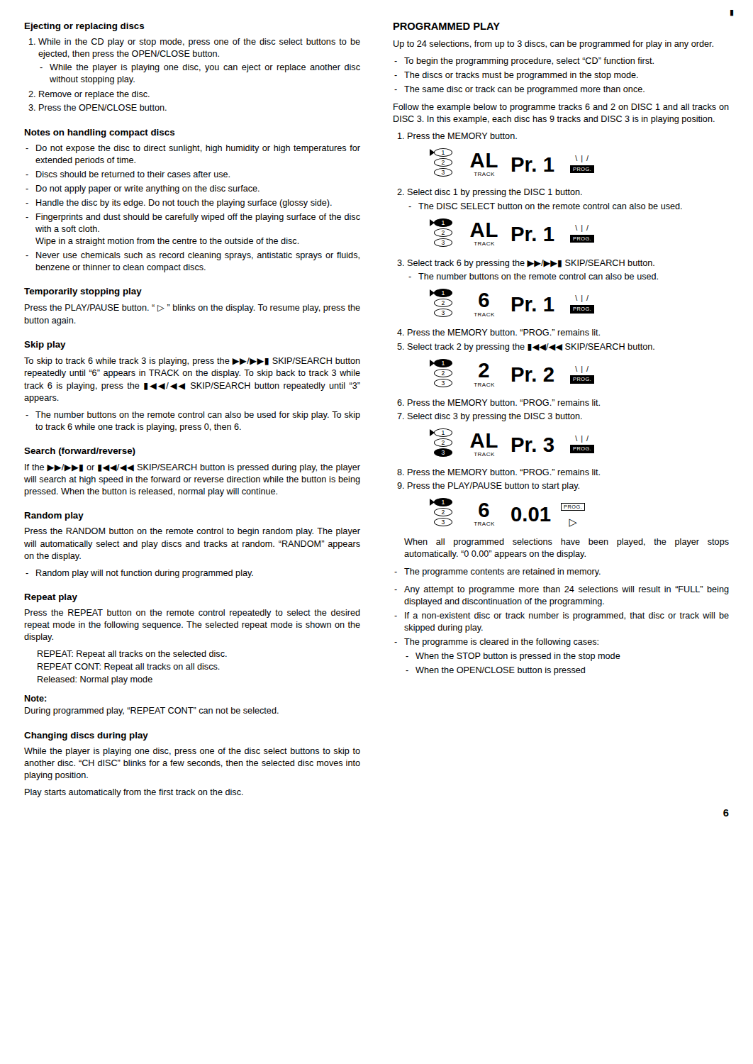▮
Ejecting or replacing discs
While in the CD play or stop mode, press one of the disc select buttons to be ejected, then press the OPEN/CLOSE button.
While the player is playing one disc, you can eject or replace another disc without stopping play.
Remove or replace the disc.
Press the OPEN/CLOSE button.
Notes on handling compact discs
Do not expose the disc to direct sunlight, high humidity or high temperatures for extended periods of time.
Discs should be returned to their cases after use.
Do not apply paper or write anything on the disc surface.
Handle the disc by its edge. Do not touch the playing surface (glossy side).
Fingerprints and dust should be carefully wiped off the playing surface of the disc with a soft cloth.
Wipe in a straight motion from the centre to the outside of the disc.
Never use chemicals such as record cleaning sprays, antistatic sprays or fluids, benzene or thinner to clean compact discs.
Temporarily stopping play
Press the PLAY/PAUSE button. “ ▷ ” blinks on the display. To resume play, press the button again.
Skip play
To skip to track 6 while track 3 is playing, press the ▶▶/▶▶▮ SKIP/SEARCH button repeatedly until “6” appears in TRACK on the display. To skip back to track 3 while track 6 is playing, press the ▮◀◀/◀◀ SKIP/SEARCH button repeatedly until “3” appears.
The number buttons on the remote control can also be used for skip play. To skip to track 6 while one track is playing, press 0, then 6.
Search (forward/reverse)
If the ▶▶/▶▶▮ or ▮◀◀/◀◀ SKIP/SEARCH button is pressed during play, the player will search at high speed in the forward or reverse direction while the button is being pressed. When the button is released, normal play will continue.
Random play
Press the RANDOM button on the remote control to begin random play. The player will automatically select and play discs and tracks at random. “RANDOM” appears on the display.
Random play will not function during programmed play.
Repeat play
Press the REPEAT button on the remote control repeatedly to select the desired repeat mode in the following sequence. The selected repeat mode is shown on the display.
REPEAT: Repeat all tracks on the selected disc.
REPEAT CONT: Repeat all tracks on all discs.
Released: Normal play mode
Note:
During programmed play, “REPEAT CONT” can not be selected.
Changing discs during play
While the player is playing one disc, press one of the disc select buttons to skip to another disc. “CH dISC” blinks for a few seconds, then the selected disc moves into playing position.
Play starts automatically from the first track on the disc.
PROGRAMMED PLAY
Up to 24 selections, from up to 3 discs, can be programmed for play in any order.
To begin the programming procedure, select “CD” function first.
The discs or tracks must be programmed in the stop mode.
The same disc or track can be programmed more than once.
Follow the example below to programme tracks 6 and 2 on DISC 1 and all tracks on DISC 3. In this example, each disc has 9 tracks and DISC 3 is in playing position.
Press the MEMORY button.
1
2
3
AL
TRACK
Pr. 1
\ | /
PROG.
Select disc 1 by pressing the DISC 1 button.
The DISC SELECT button on the remote control can also be used.
1
2
3
AL
TRACK
Pr. 1
\ | /
PROG.
Select track 6 by pressing the ▶▶/▶▶▮ SKIP/SEARCH button.
The number buttons on the remote control can also be used.
1
2
3
6
TRACK
Pr. 1
\ | /
PROG.
Press the MEMORY button. “PROG.” remains lit.
Select track 2 by pressing the ▮◀◀/◀◀ SKIP/SEARCH button.
1
2
3
2
TRACK
Pr. 2
\ | /
PROG.
Press the MEMORY button. “PROG.” remains lit.
Select disc 3 by pressing the DISC 3 button.
1
2
3
AL
TRACK
Pr. 3
\ | /
PROG.
Press the MEMORY button. “PROG.” remains lit.
Press the PLAY/PAUSE button to start play.
1
2
3
6
TRACK
0.01
PROG.
▷
When all programmed selections have been played, the player stops automatically. “0 0.00” appears on the display.
The programme contents are retained in memory.
Any attempt to programme more than 24 selections will result in “FULL” being displayed and discontinuation of the programming.
If a non-existent disc or track number is programmed, that disc or track will be skipped during play.
The programme is cleared in the following cases:
When the STOP button is pressed in the stop mode
When the OPEN/CLOSE button is pressed
6